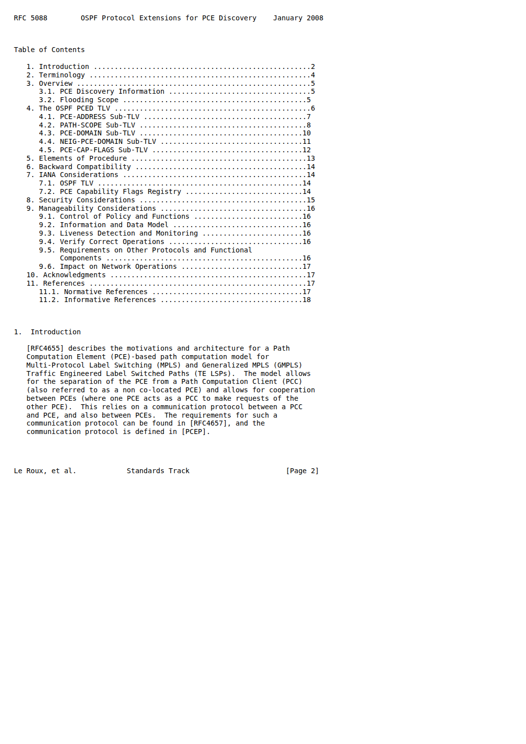RFC 5088 OSPF Protocol Extensions for PCE Discovery January 2008
Table of Contents 1. Introduction ....................................................2 2. Terminology .....................................................4 3. Overview ........................................................5 3.1. PCE Discovery Information ..................................5 3.2. Flooding Scope ............................................5 4. The OSPF PCED TLV ...............................................6 4.1. PCE-ADDRESS Sub-TLV .......................................7 4.2. PATH-SCOPE Sub-TLV ........................................8 4.3. PCE-DOMAIN Sub-TLV .......................................10 4.4. NEIG-PCE-DOMAIN Sub-TLV ..................................11 4.5. PCE-CAP-FLAGS Sub-TLV ....................................12 5. Elements of Procedure ..........................................13 6. Backward Compatibility .........................................14 7. IANA Considerations ............................................14 7.1. OSPF TLV .................................................14 7.2. PCE Capability Flags Registry ............................14 8. Security Considerations ........................................15 9. Manageability Considerations ...................................16 9.1. Control of Policy and Functions ..........................16 9.2. Information and Data Model ...............................16 9.3. Liveness Detection and Monitoring ........................16 9.4. Verify Correct Operations ................................16 9.5. Requirements on Other Protocols and Functional Components ...............................................16 9.6. Impact on Network Operations .............................17 10. Acknowledgments ...............................................17 11. References ....................................................17 11.1. Normative References ....................................17 11.2. Informative References ..................................18
1. Introduction [RFC4655] describes the motivations and architecture for a Path Computation Element (PCE)-based path computation model for Multi-Protocol Label Switching (MPLS) and Generalized MPLS (GMPLS) Traffic Engineered Label Switched Paths (TE LSPs). The model allows for the separation of the PCE from a Path Computation Client (PCC) (also referred to as a non co-located PCE) and allows for cooperation between PCEs (where one PCE acts as a PCC to make requests of the other PCE). This relies on a communication protocol between a PCC and PCE, and also between PCEs. The requirements for such a communication protocol can be found in [RFC4657], and the communication protocol is defined in [PCEP].
Le Roux, et al. Standards Track [Page 2]